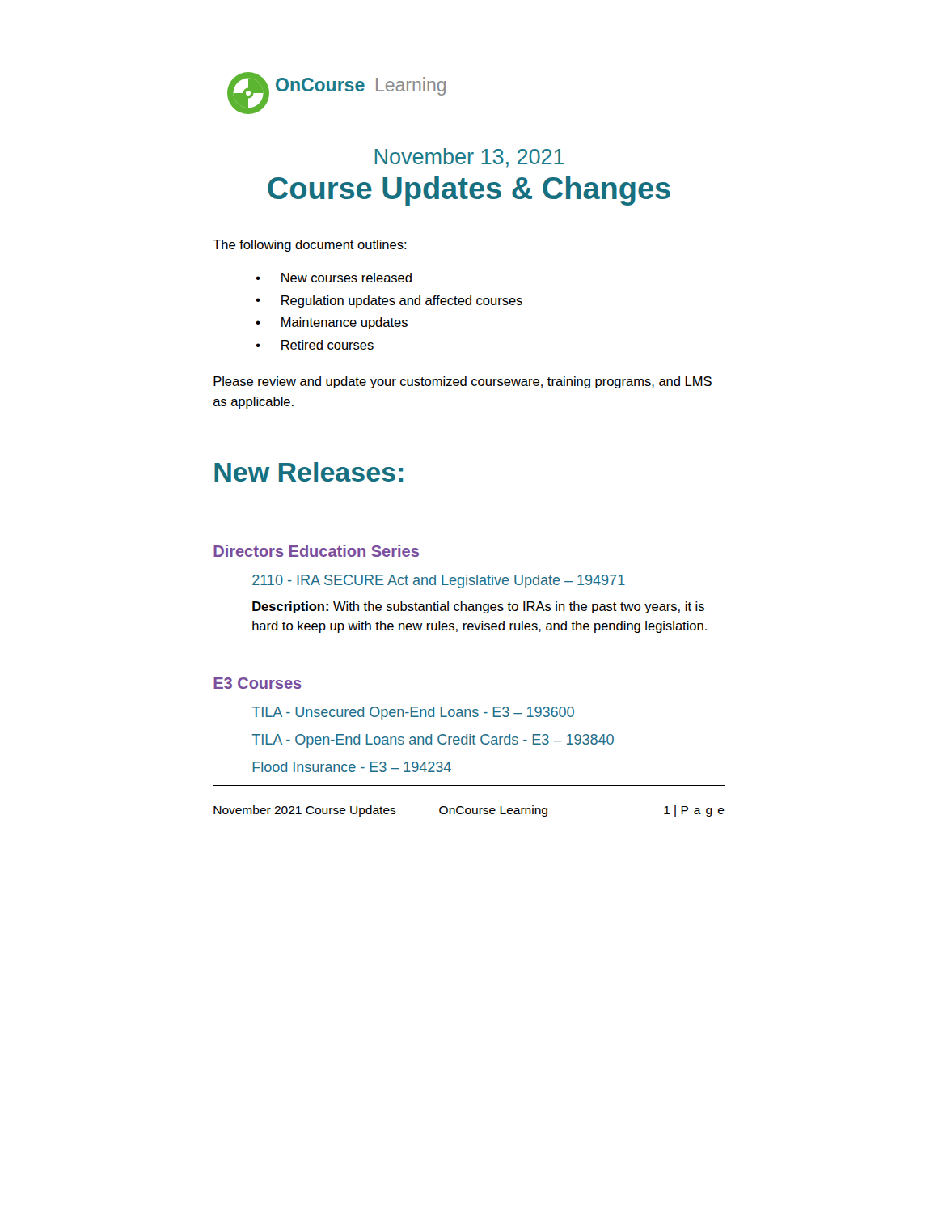OnCourse Learning OnCourse Learning
November 13, 2021
Course Updates & Changes
The following document outlines:
New courses released
Regulation updates and affected courses
Maintenance updates
Retired courses
Please review and update your customized courseware, training programs, and LMS as applicable.
New Releases:
Directors Education Series
2110 - IRA SECURE Act and Legislative Update – 194971
Description: With the substantial changes to IRAs in the past two years, it is hard to keep up with the new rules, revised rules, and the pending legislation.
E3 Courses
TILA - Unsecured Open-End Loans - E3 – 193600
TILA - Open-End Loans and Credit Cards - E3 – 193840
Flood Insurance - E3 – 194234
November 2021 Course Updates OnCourse Learning 1 | P a g e